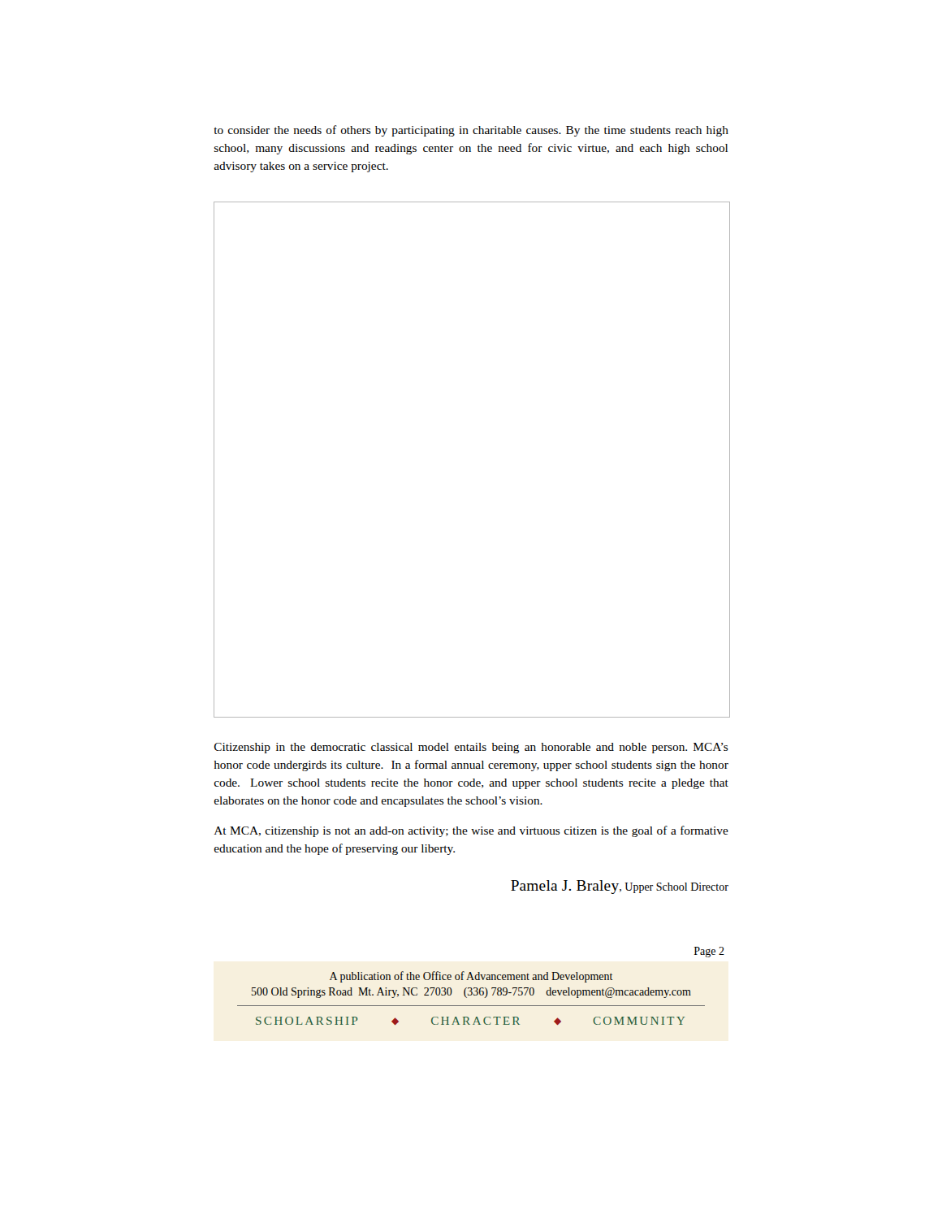to consider the needs of others by participating in charitable causes. By the time students reach high school, many discussions and readings center on the need for civic virtue, and each high school advisory takes on a service project.
Citizenship in the democratic classical model entails being an honorable and noble person. MCA’s honor code undergirds its culture. In a formal annual ceremony, upper school students sign the honor code. Lower school students recite the honor code, and upper school students recite a pledge that elaborates on the honor code and encapsulates the school’s vision.
At MCA, citizenship is not an add-on activity; the wise and virtuous citizen is the goal of a formative education and the hope of preserving our liberty.
Pamela J. Braley, Upper School Director
Page 2
A publication of the Office of Advancement and Development
500 Old Springs Road Mt. Airy, NC 27030 (336) 789-7570 development@mcacademy.com
SCHOLARSHIP ◆ CHARACTER ◆ COMMUNITY